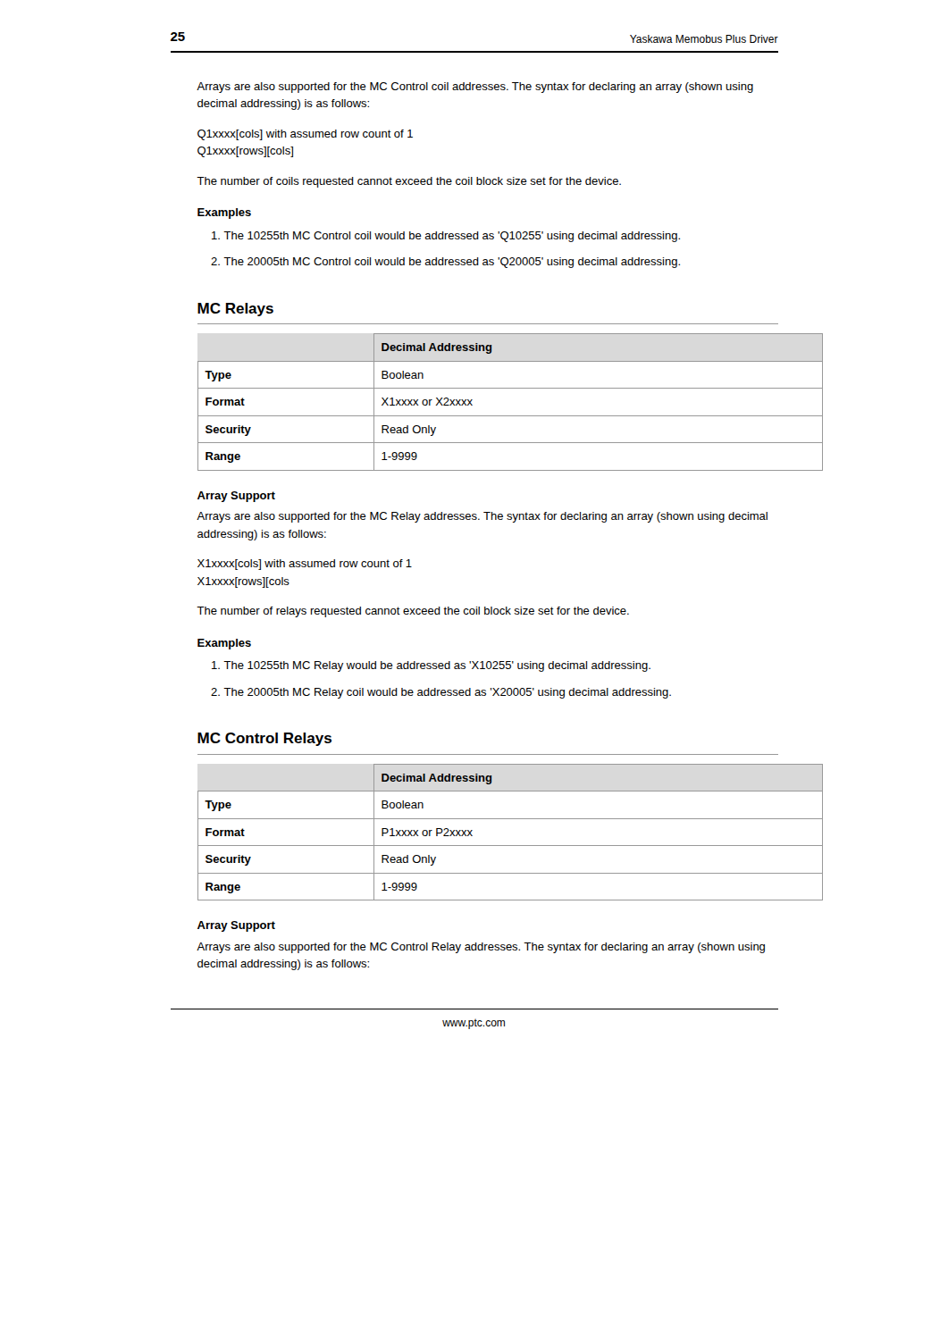25
Yaskawa Memobus Plus Driver
Arrays are also supported for the MC Control coil addresses. The syntax for declaring an array (shown using decimal addressing) is as follows:
Q1xxxx[cols] with assumed row count of 1
Q1xxxx[rows][cols]
The number of coils requested cannot exceed the coil block size set for the device.
Examples
The 10255th MC Control coil would be addressed as 'Q10255' using decimal addressing.
The 20005th MC Control coil would be addressed as 'Q20005' using decimal addressing.
MC Relays
| | Decimal Addressing |
| Type | Boolean |
| Format | X1xxxx or X2xxxx |
| Security | Read Only |
| Range | 1-9999 |
Array Support
Arrays are also supported for the MC Relay addresses. The syntax for declaring an array (shown using decimal addressing) is as follows:
X1xxxx[cols] with assumed row count of 1
X1xxxx[rows][cols
The number of relays requested cannot exceed the coil block size set for the device.
Examples
The 10255th MC Relay would be addressed as 'X10255' using decimal addressing.
The 20005th MC Relay coil would be addressed as 'X20005' using decimal addressing.
MC Control Relays
| | Decimal Addressing |
| Type | Boolean |
| Format | P1xxxx or P2xxxx |
| Security | Read Only |
| Range | 1-9999 |
Array Support
Arrays are also supported for the MC Control Relay addresses. The syntax for declaring an array (shown using decimal addressing) is as follows:
www.ptc.com